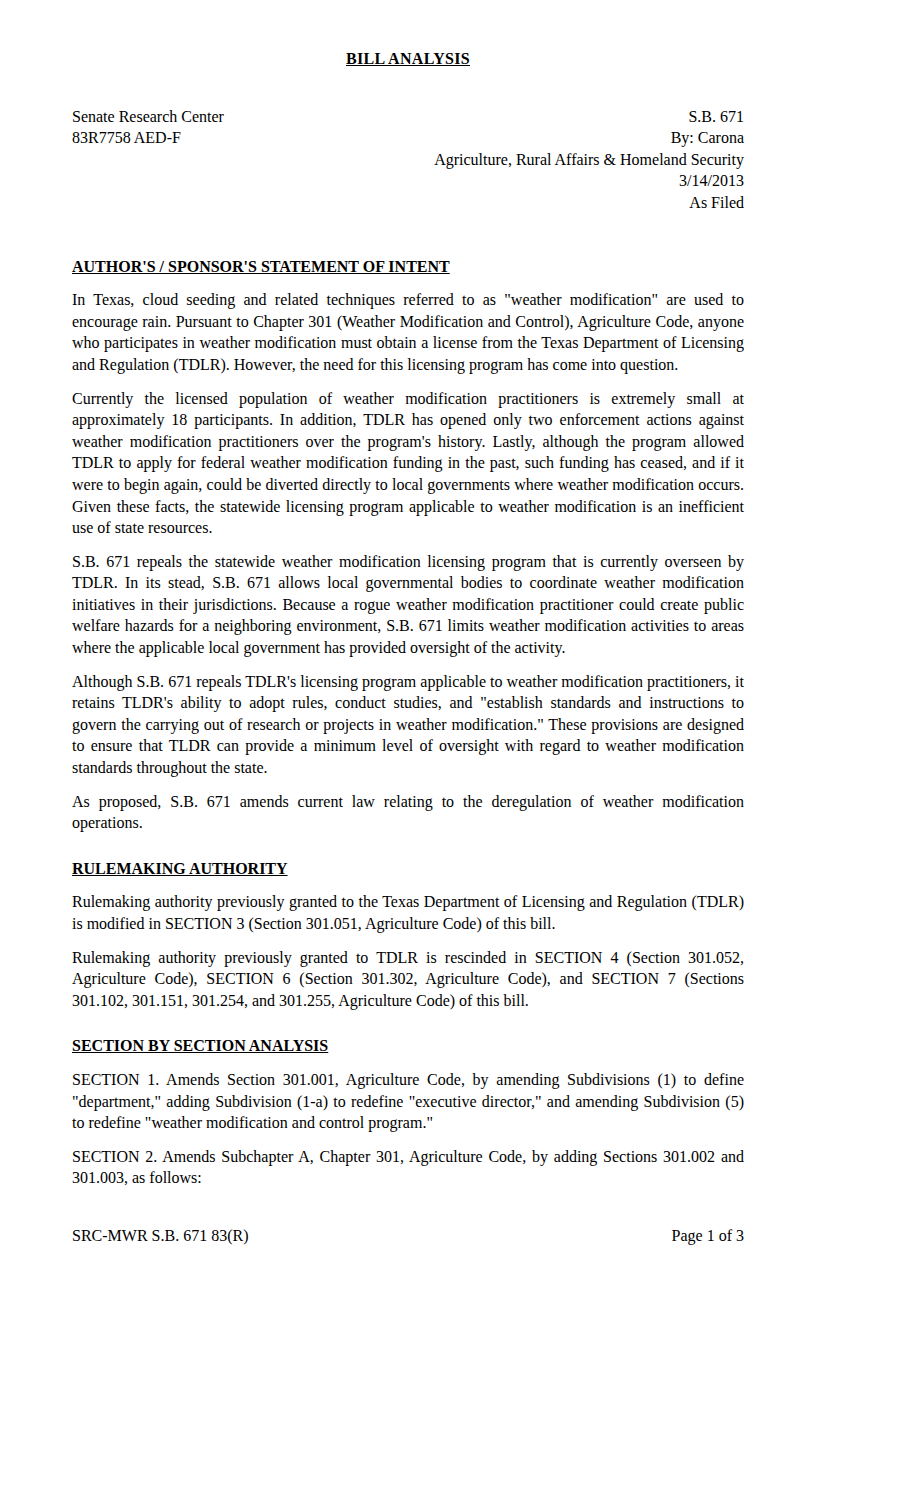BILL ANALYSIS
Senate Research Center
83R7758 AED-F
S.B. 671
By: Carona
Agriculture, Rural Affairs & Homeland Security
3/14/2013
As Filed
AUTHOR'S / SPONSOR'S STATEMENT OF INTENT
In Texas, cloud seeding and related techniques referred to as "weather modification" are used to encourage rain. Pursuant to Chapter 301 (Weather Modification and Control), Agriculture Code, anyone who participates in weather modification must obtain a license from the Texas Department of Licensing and Regulation (TDLR). However, the need for this licensing program has come into question.
Currently the licensed population of weather modification practitioners is extremely small at approximately 18 participants. In addition, TDLR has opened only two enforcement actions against weather modification practitioners over the program's history. Lastly, although the program allowed TDLR to apply for federal weather modification funding in the past, such funding has ceased, and if it were to begin again, could be diverted directly to local governments where weather modification occurs. Given these facts, the statewide licensing program applicable to weather modification is an inefficient use of state resources.
S.B. 671 repeals the statewide weather modification licensing program that is currently overseen by TDLR. In its stead, S.B. 671 allows local governmental bodies to coordinate weather modification initiatives in their jurisdictions. Because a rogue weather modification practitioner could create public welfare hazards for a neighboring environment, S.B. 671 limits weather modification activities to areas where the applicable local government has provided oversight of the activity.
Although S.B. 671 repeals TDLR's licensing program applicable to weather modification practitioners, it retains TLDR's ability to adopt rules, conduct studies, and "establish standards and instructions to govern the carrying out of research or projects in weather modification." These provisions are designed to ensure that TLDR can provide a minimum level of oversight with regard to weather modification standards throughout the state.
As proposed, S.B. 671 amends current law relating to the deregulation of weather modification operations.
RULEMAKING AUTHORITY
Rulemaking authority previously granted to the Texas Department of Licensing and Regulation (TDLR) is modified in SECTION 3 (Section 301.051, Agriculture Code) of this bill.
Rulemaking authority previously granted to TDLR is rescinded in SECTION 4 (Section 301.052, Agriculture Code), SECTION 6 (Section 301.302, Agriculture Code), and SECTION 7 (Sections 301.102, 301.151, 301.254, and 301.255, Agriculture Code) of this bill.
SECTION BY SECTION ANALYSIS
SECTION 1. Amends Section 301.001, Agriculture Code, by amending Subdivisions (1) to define "department," adding Subdivision (1-a) to redefine "executive director," and amending Subdivision (5) to redefine "weather modification and control program."
SECTION 2. Amends Subchapter A, Chapter 301, Agriculture Code, by adding Sections 301.002 and 301.003, as follows:
SRC-MWR S.B. 671 83(R)
Page 1 of 3